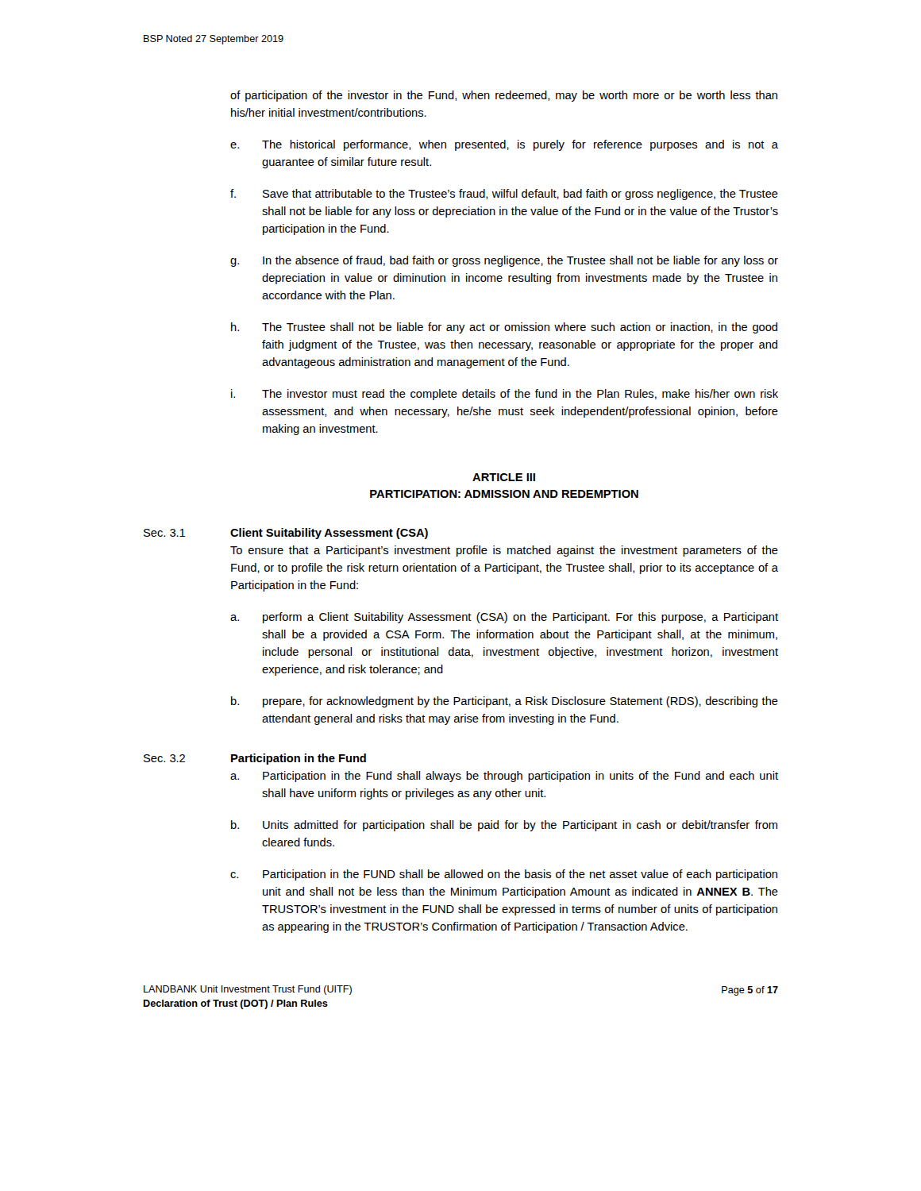BSP Noted 27 September 2019
of participation of the investor in the Fund, when redeemed, may be worth more or be worth less than his/her initial investment/contributions.
e.
The historical performance, when presented, is purely for reference purposes and is not a guarantee of similar future result.
f.
Save that attributable to the Trustee’s fraud, wilful default, bad faith or gross negligence, the Trustee shall not be liable for any loss or depreciation in the value of the Fund or in the value of the Trustor’s participation in the Fund.
g.
In the absence of fraud, bad faith or gross negligence, the Trustee shall not be liable for any loss or depreciation in value or diminution in income resulting from investments made by the Trustee in accordance with the Plan.
h.
The Trustee shall not be liable for any act or omission where such action or inaction, in the good faith judgment of the Trustee, was then necessary, reasonable or appropriate for the proper and advantageous administration and management of the Fund.
i.
The investor must read the complete details of the fund in the Plan Rules, make his/her own risk assessment, and when necessary, he/she must seek independent/professional opinion, before making an investment.
ARTICLE III PARTICIPATION: ADMISSION AND REDEMPTION
Sec. 3.1
Client Suitability Assessment (CSA)
To ensure that a Participant’s investment profile is matched against the investment parameters of the Fund, or to profile the risk return orientation of a Participant, the Trustee shall, prior to its acceptance of a Participation in the Fund:
a.
perform a Client Suitability Assessment (CSA) on the Participant. For this purpose, a Participant shall be a provided a CSA Form. The information about the Participant shall, at the minimum, include personal or institutional data, investment objective, investment horizon, investment experience, and risk tolerance; and
b.
prepare, for acknowledgment by the Participant, a Risk Disclosure Statement (RDS), describing the attendant general and risks that may arise from investing in the Fund.
Sec. 3.2
Participation in the Fund
a.
Participation in the Fund shall always be through participation in units of the Fund and each unit shall have uniform rights or privileges as any other unit.
b.
Units admitted for participation shall be paid for by the Participant in cash or debit/transfer from cleared funds.
c.
Participation in the FUND shall be allowed on the basis of the net asset value of each participation unit and shall not be less than the Minimum Participation Amount as indicated in ANNEX B. The TRUSTOR’s investment in the FUND shall be expressed in terms of number of units of participation as appearing in the TRUSTOR’s Confirmation of Participation / Transaction Advice.
LANDBANK Unit Investment Trust Fund (UITF)
Declaration of Trust (DOT) / Plan Rules
Page 5 of 17